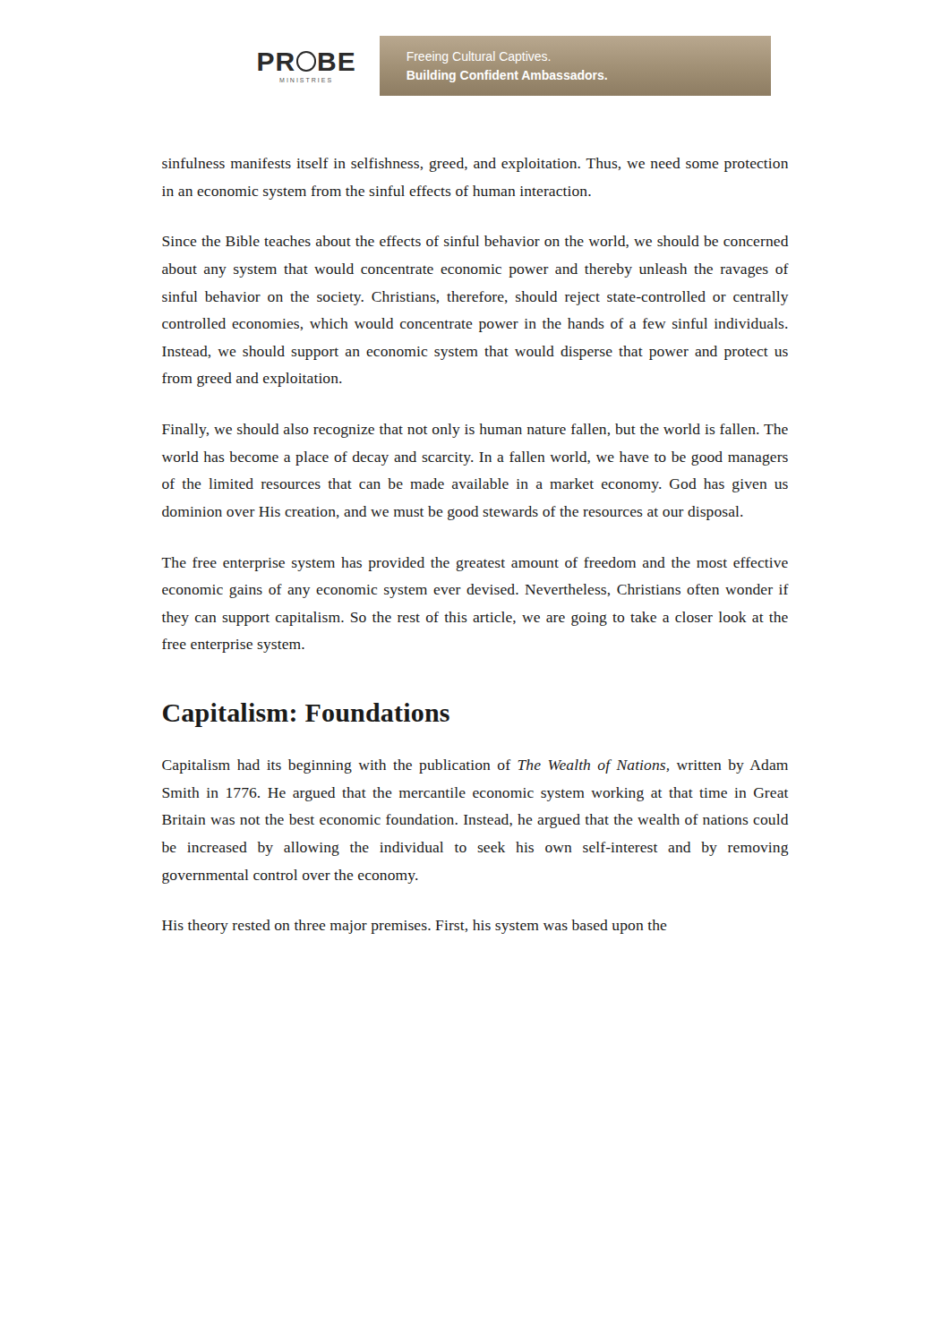PR BE MINISTRIES
Freeing Cultural Captives. Building Confident Ambassadors.
sinfulness manifests itself in selfishness, greed, and exploitation. Thus, we need some protection in an economic system from the sinful effects of human interaction.
Since the Bible teaches about the effects of sinful behavior on the world, we should be concerned about any system that would concentrate economic power and thereby unleash the ravages of sinful behavior on the society. Christians, therefore, should reject state-controlled or centrally controlled economies, which would concentrate power in the hands of a few sinful individuals. Instead, we should support an economic system that would disperse that power and protect us from greed and exploitation.
Finally, we should also recognize that not only is human nature fallen, but the world is fallen. The world has become a place of decay and scarcity. In a fallen world, we have to be good managers of the limited resources that can be made available in a market economy. God has given us dominion over His creation, and we must be good stewards of the resources at our disposal.
The free enterprise system has provided the greatest amount of freedom and the most effective economic gains of any economic system ever devised. Nevertheless, Christians often wonder if they can support capitalism. So the rest of this article, we are going to take a closer look at the free enterprise system.
Capitalism: Foundations
Capitalism had its beginning with the publication of The Wealth of Nations, written by Adam Smith in 1776. He argued that the mercantile economic system working at that time in Great Britain was not the best economic foundation. Instead, he argued that the wealth of nations could be increased by allowing the individual to seek his own self-interest and by removing governmental control over the economy.
His theory rested on three major premises. First, his system was based upon the